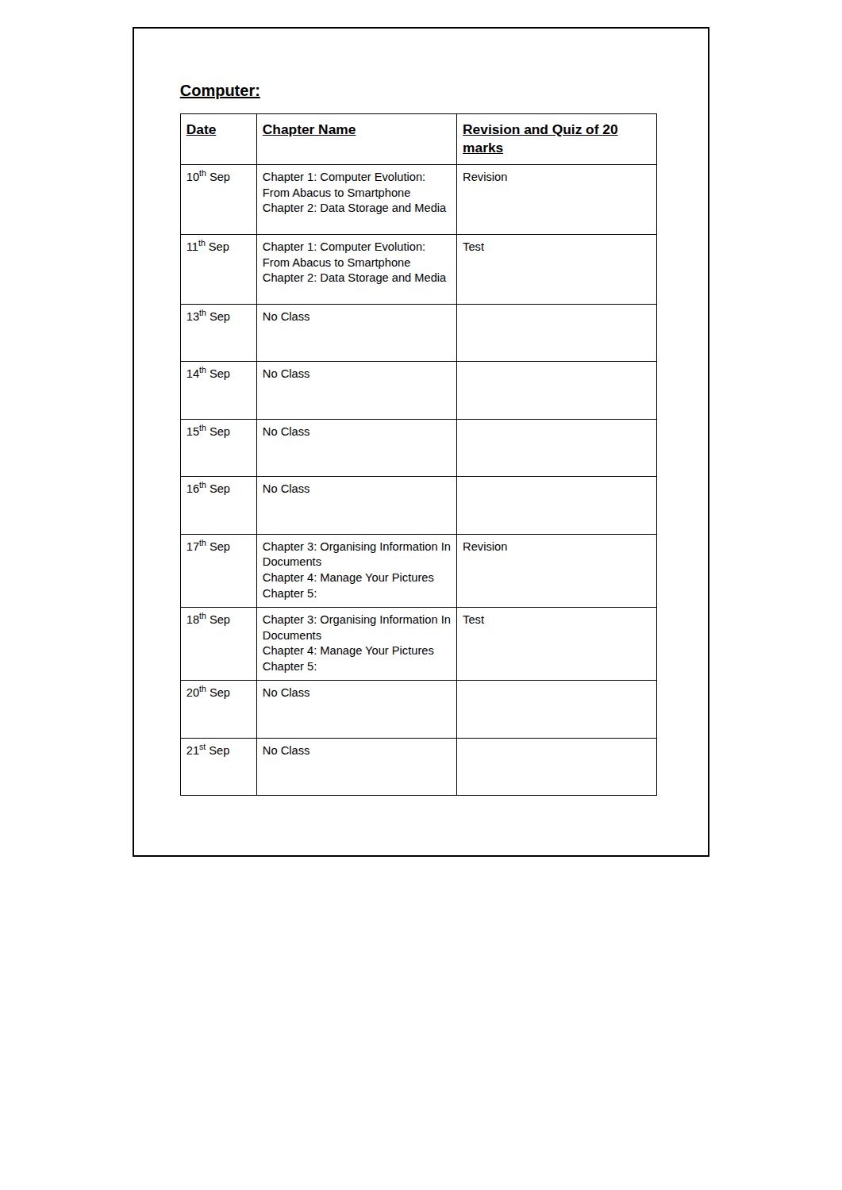Computer:
| Date | Chapter Name | Revision and Quiz of 20 marks |
| --- | --- | --- |
| 10 th Sep | Chapter 1: Computer Evolution: From Abacus to Smartphone Chapter 2: Data Storage and Media | Revision |
| 11 th Sep | Chapter 1: Computer Evolution: From Abacus to Smartphone Chapter 2: Data Storage and Media | Test |
| 13 th Sep | No Class | |
| 14 th Sep | No Class | |
| 15 th Sep | No Class | |
| 16 th Sep | No Class | |
| 17 th Sep | Chapter 3: Organising Information In Documents Chapter 4: Manage Your Pictures Chapter 5: | Revision |
| 18 th Sep | Chapter 3: Organising Information In Documents Chapter 4: Manage Your Pictures Chapter 5: | Test |
| 20 th Sep | No Class | |
| 21 st Sep | No Class | |